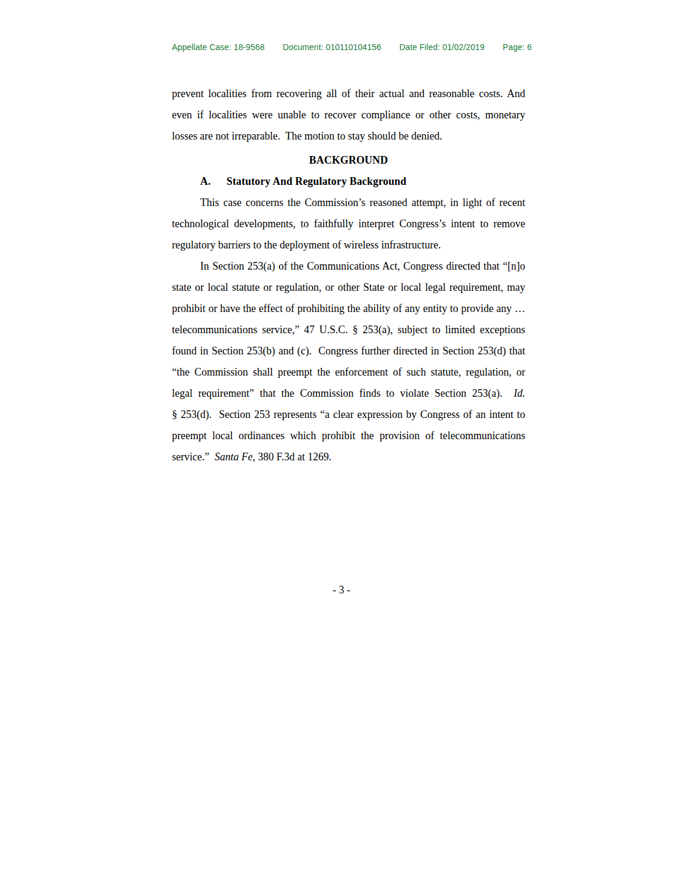Appellate Case: 18-9568 Document: 010110104156 Date Filed: 01/02/2019 Page: 6
prevent localities from recovering all of their actual and reasonable costs. And even if localities were unable to recover compliance or other costs, monetary losses are not irreparable. The motion to stay should be denied.
BACKGROUND
A. Statutory And Regulatory Background
This case concerns the Commission’s reasoned attempt, in light of recent technological developments, to faithfully interpret Congress’s intent to remove regulatory barriers to the deployment of wireless infrastructure.
In Section 253(a) of the Communications Act, Congress directed that “[n]o state or local statute or regulation, or other State or local legal requirement, may prohibit or have the effect of prohibiting the ability of any entity to provide any … telecommunications service,” 47 U.S.C. § 253(a), subject to limited exceptions found in Section 253(b) and (c). Congress further directed in Section 253(d) that “the Commission shall preempt the enforcement of such statute, regulation, or legal requirement” that the Commission finds to violate Section 253(a). Id. § 253(d). Section 253 represents “a clear expression by Congress of an intent to preempt local ordinances which prohibit the provision of telecommunications service.” Santa Fe, 380 F.3d at 1269.
- 3 -